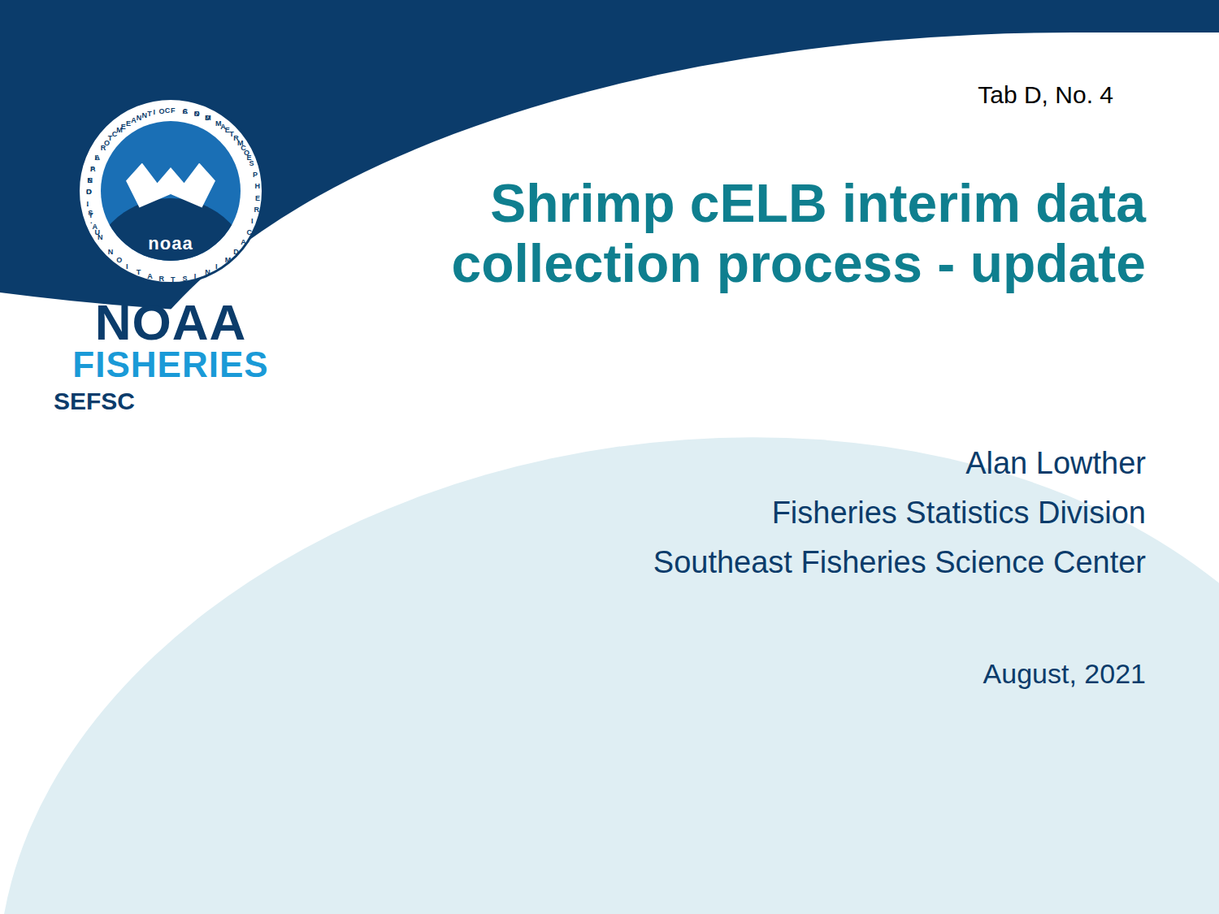Tab D, No. 4
Shrimp cELB interim data collection process - update
Alan Lowther
Fisheries Statistics Division
Southeast Fisheries Science Center
August, 2021
N A T I O N A L O C E A N I C A N D A T M O S P H E R I C A D M I N I S T R A T I O N U . S . D E P A R T M E N T O F C O M M E R C E
noaa
NOAA
FISHERIES
SEFSC